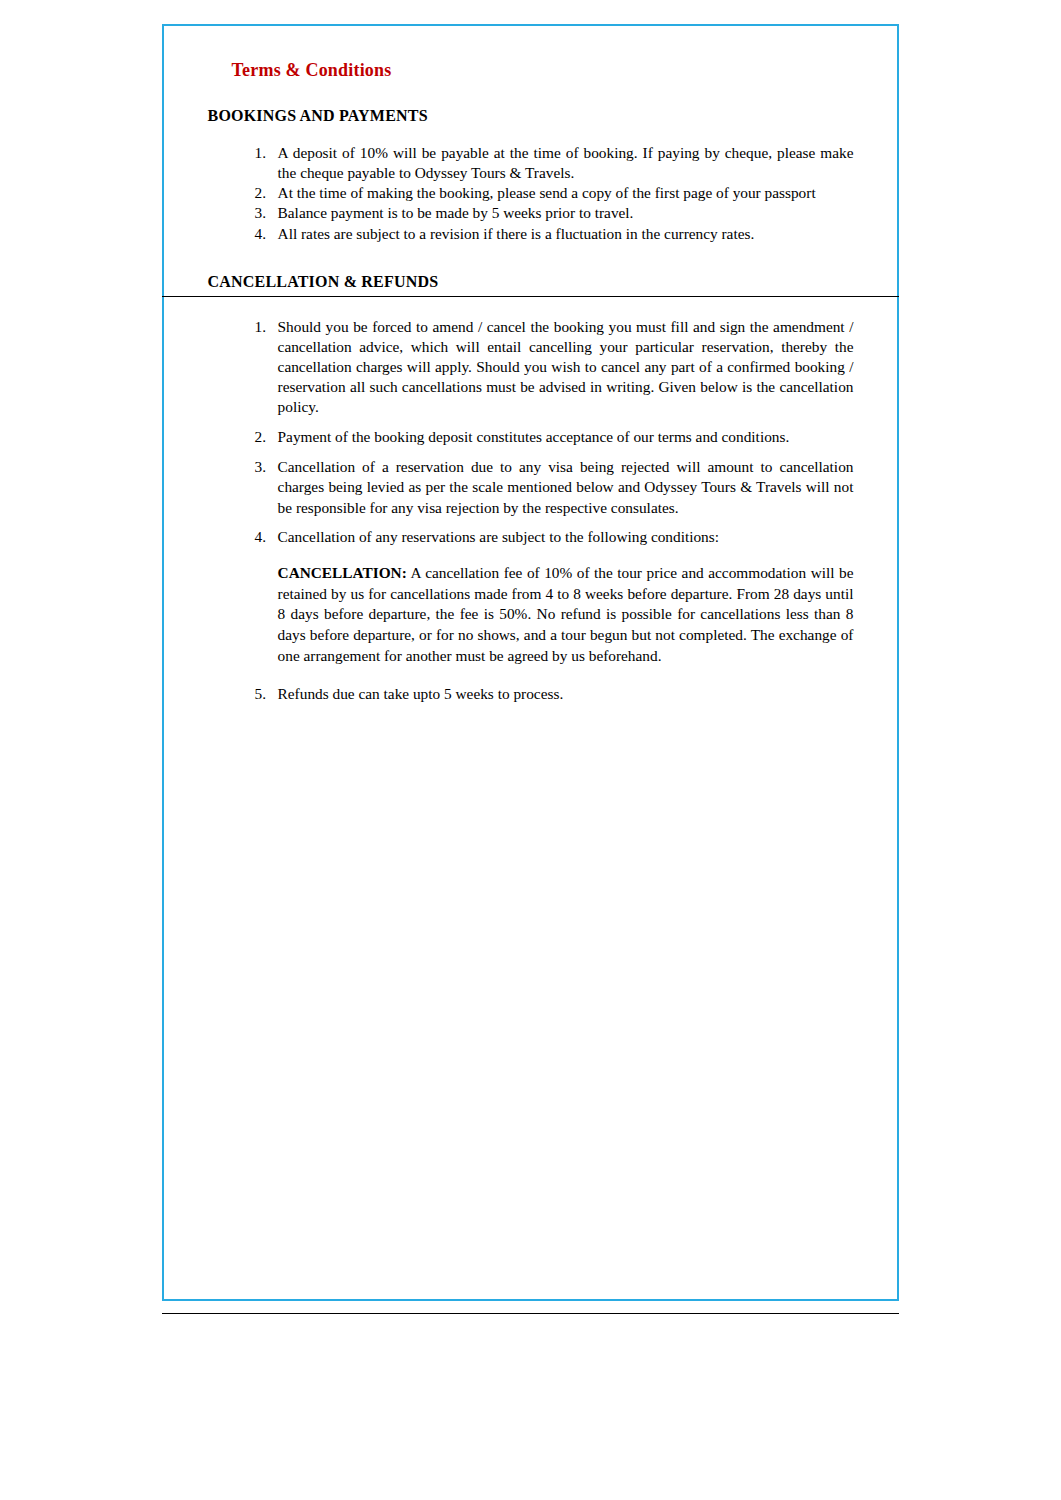Terms & Conditions
BOOKINGS AND PAYMENTS
A deposit of 10% will be payable at the time of booking. If paying by cheque, please make the cheque payable to Odyssey Tours & Travels.
At the time of making the booking, please send a copy of the first page of your passport
Balance payment is to be made by 5 weeks prior to travel.
All rates are subject to a revision if there is a fluctuation in the currency rates.
CANCELLATION & REFUNDS
Should you be forced to amend / cancel the booking you must fill and sign the amendment / cancellation advice, which will entail cancelling your particular reservation, thereby the cancellation charges will apply. Should you wish to cancel any part of a confirmed booking / reservation all such cancellations must be advised in writing. Given below is the cancellation policy.
Payment of the booking deposit constitutes acceptance of our terms and conditions.
Cancellation of a reservation due to any visa being rejected will amount to cancellation charges being levied as per the scale mentioned below and Odyssey Tours & Travels will not be responsible for any visa rejection by the respective consulates.
Cancellation of any reservations are subject to the following conditions:
CANCELLATION: A cancellation fee of 10% of the tour price and accommodation will be retained by us for cancellations made from 4 to 8 weeks before departure. From 28 days until 8 days before departure, the fee is 50%. No refund is possible for cancellations less than 8 days before departure, or for no shows, and a tour begun but not completed. The exchange of one arrangement for another must be agreed by us beforehand.
Refunds due can take upto 5 weeks to process.